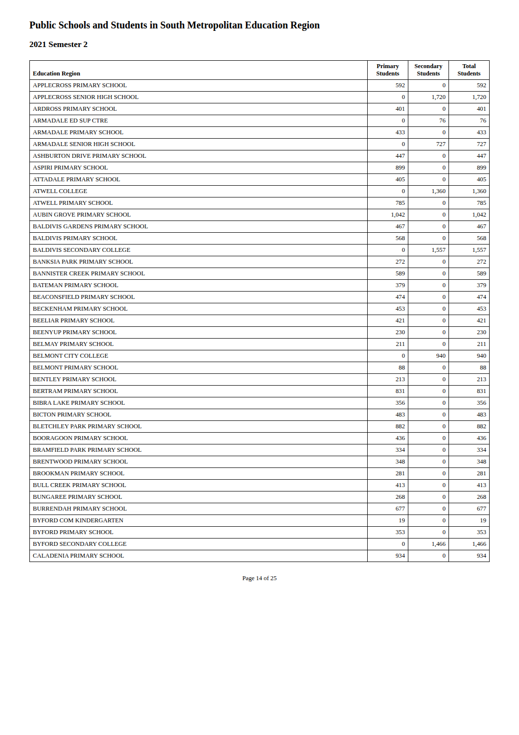Public Schools and Students in South Metropolitan Education Region
2021 Semester 2
| Education Region | Primary Students | Secondary Students | Total Students |
| --- | --- | --- | --- |
| APPLECROSS PRIMARY SCHOOL | 592 | 0 | 592 |
| APPLECROSS SENIOR HIGH SCHOOL | 0 | 1,720 | 1,720 |
| ARDROSS PRIMARY SCHOOL | 401 | 0 | 401 |
| ARMADALE ED SUP CTRE | 0 | 76 | 76 |
| ARMADALE PRIMARY SCHOOL | 433 | 0 | 433 |
| ARMADALE SENIOR HIGH SCHOOL | 0 | 727 | 727 |
| ASHBURTON DRIVE PRIMARY SCHOOL | 447 | 0 | 447 |
| ASPIRI PRIMARY SCHOOL | 899 | 0 | 899 |
| ATTADALE PRIMARY SCHOOL | 405 | 0 | 405 |
| ATWELL COLLEGE | 0 | 1,360 | 1,360 |
| ATWELL PRIMARY SCHOOL | 785 | 0 | 785 |
| AUBIN GROVE PRIMARY SCHOOL | 1,042 | 0 | 1,042 |
| BALDIVIS GARDENS PRIMARY SCHOOL | 467 | 0 | 467 |
| BALDIVIS PRIMARY SCHOOL | 568 | 0 | 568 |
| BALDIVIS SECONDARY COLLEGE | 0 | 1,557 | 1,557 |
| BANKSIA PARK PRIMARY SCHOOL | 272 | 0 | 272 |
| BANNISTER CREEK PRIMARY SCHOOL | 589 | 0 | 589 |
| BATEMAN PRIMARY SCHOOL | 379 | 0 | 379 |
| BEACONSFIELD PRIMARY SCHOOL | 474 | 0 | 474 |
| BECKENHAM PRIMARY SCHOOL | 453 | 0 | 453 |
| BEELIAR PRIMARY SCHOOL | 421 | 0 | 421 |
| BEENYUP PRIMARY SCHOOL | 230 | 0 | 230 |
| BELMAY PRIMARY SCHOOL | 211 | 0 | 211 |
| BELMONT CITY COLLEGE | 0 | 940 | 940 |
| BELMONT PRIMARY SCHOOL | 88 | 0 | 88 |
| BENTLEY PRIMARY SCHOOL | 213 | 0 | 213 |
| BERTRAM PRIMARY SCHOOL | 831 | 0 | 831 |
| BIBRA LAKE PRIMARY SCHOOL | 356 | 0 | 356 |
| BICTON PRIMARY SCHOOL | 483 | 0 | 483 |
| BLETCHLEY PARK PRIMARY SCHOOL | 882 | 0 | 882 |
| BOORAGOON PRIMARY SCHOOL | 436 | 0 | 436 |
| BRAMFIELD PARK PRIMARY SCHOOL | 334 | 0 | 334 |
| BRENTWOOD PRIMARY SCHOOL | 348 | 0 | 348 |
| BROOKMAN PRIMARY SCHOOL | 281 | 0 | 281 |
| BULL CREEK PRIMARY SCHOOL | 413 | 0 | 413 |
| BUNGAREE PRIMARY SCHOOL | 268 | 0 | 268 |
| BURRENDAH PRIMARY SCHOOL | 677 | 0 | 677 |
| BYFORD COM KINDERGARTEN | 19 | 0 | 19 |
| BYFORD PRIMARY SCHOOL | 353 | 0 | 353 |
| BYFORD SECONDARY COLLEGE | 0 | 1,466 | 1,466 |
| CALADENIA PRIMARY SCHOOL | 934 | 0 | 934 |
Page 14 of 25